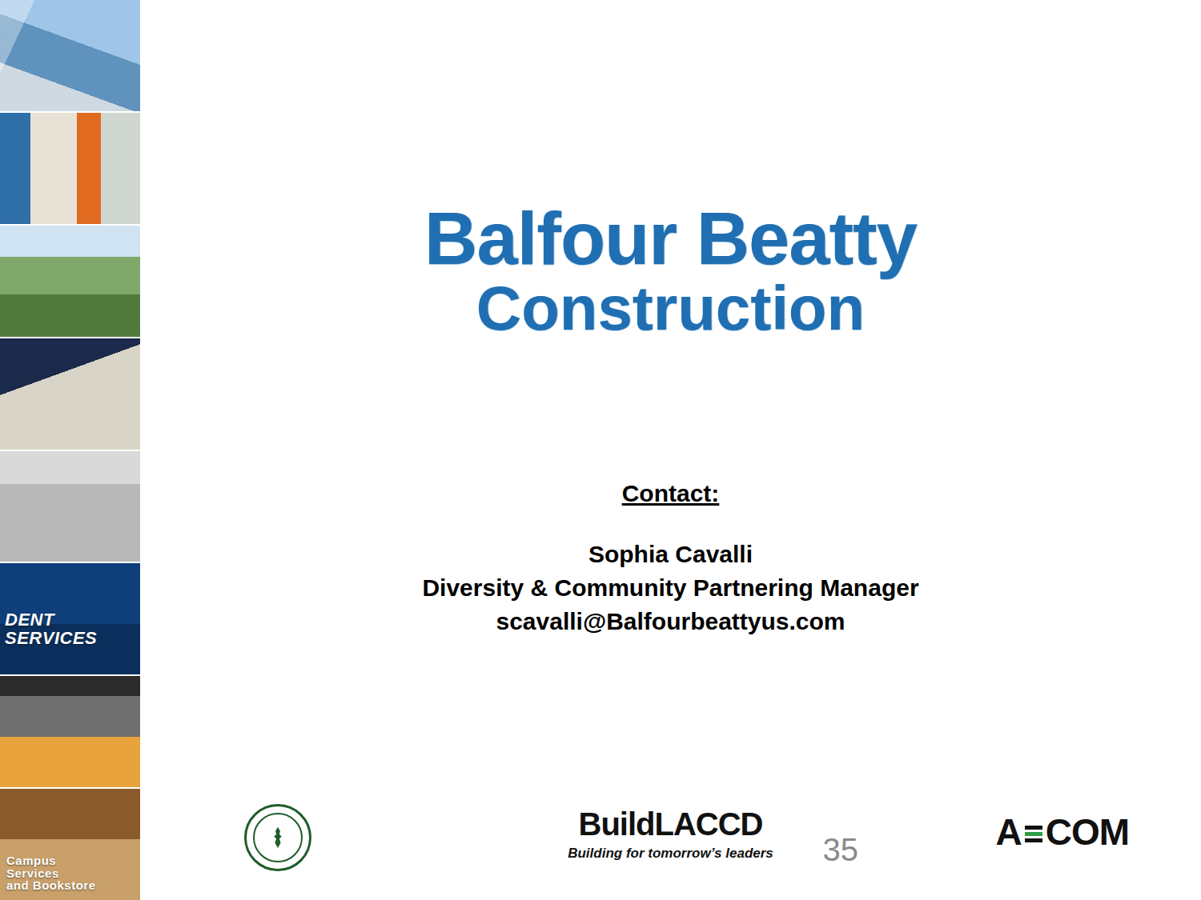DENT SERVICES
Campus
Services
and Bookstore
Balfour Beatty
Construction
Contact:
Sophia Cavalli
Diversity & Community Partnering Manager
scavalli@Balfourbeattyus.com
BuildLACCD
Building for tomorrow’s leaders
35
A COM